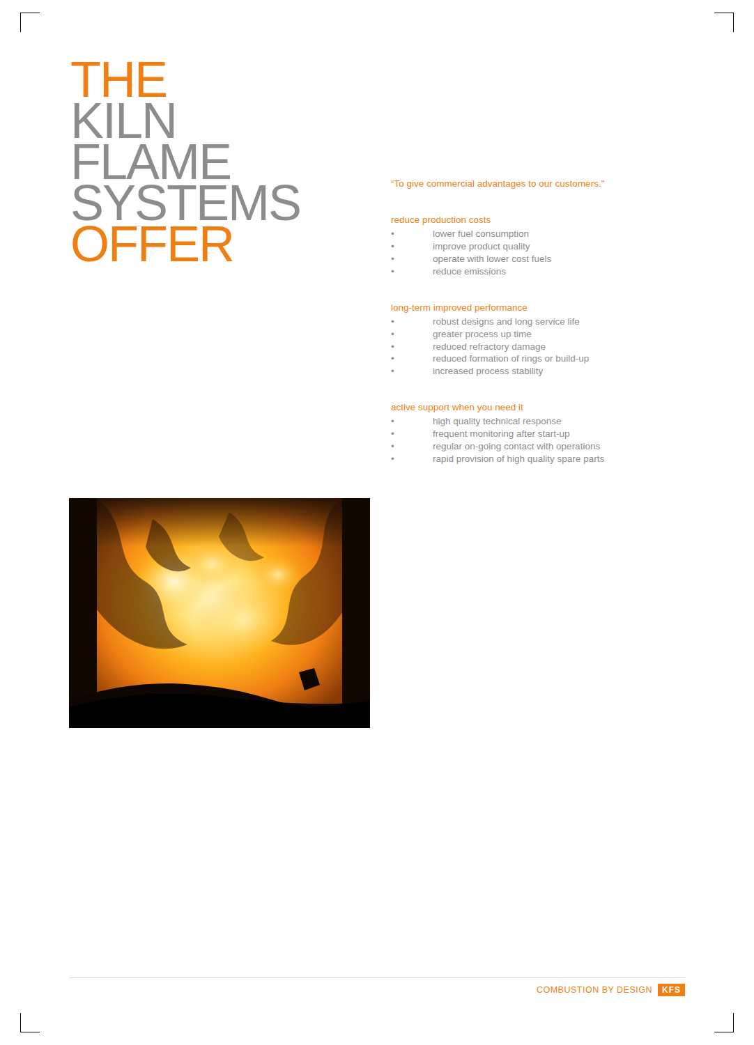The Kiln Flame Systems Offer
“To give commercial advantages to our customers.”
reduce production costs
lower fuel consumption
improve product quality
operate with lower cost fuels
reduce emissions
long-term improved performance
robust designs and long service life
greater process up time
reduced refractory damage
reduced formation of rings or build-up
increased process stability
active support when you need it
high quality technical response
frequent monitoring after start-up
regular on-going contact with operations
rapid provision of high quality spare parts
COMBUSTION BY DESIGN KFS